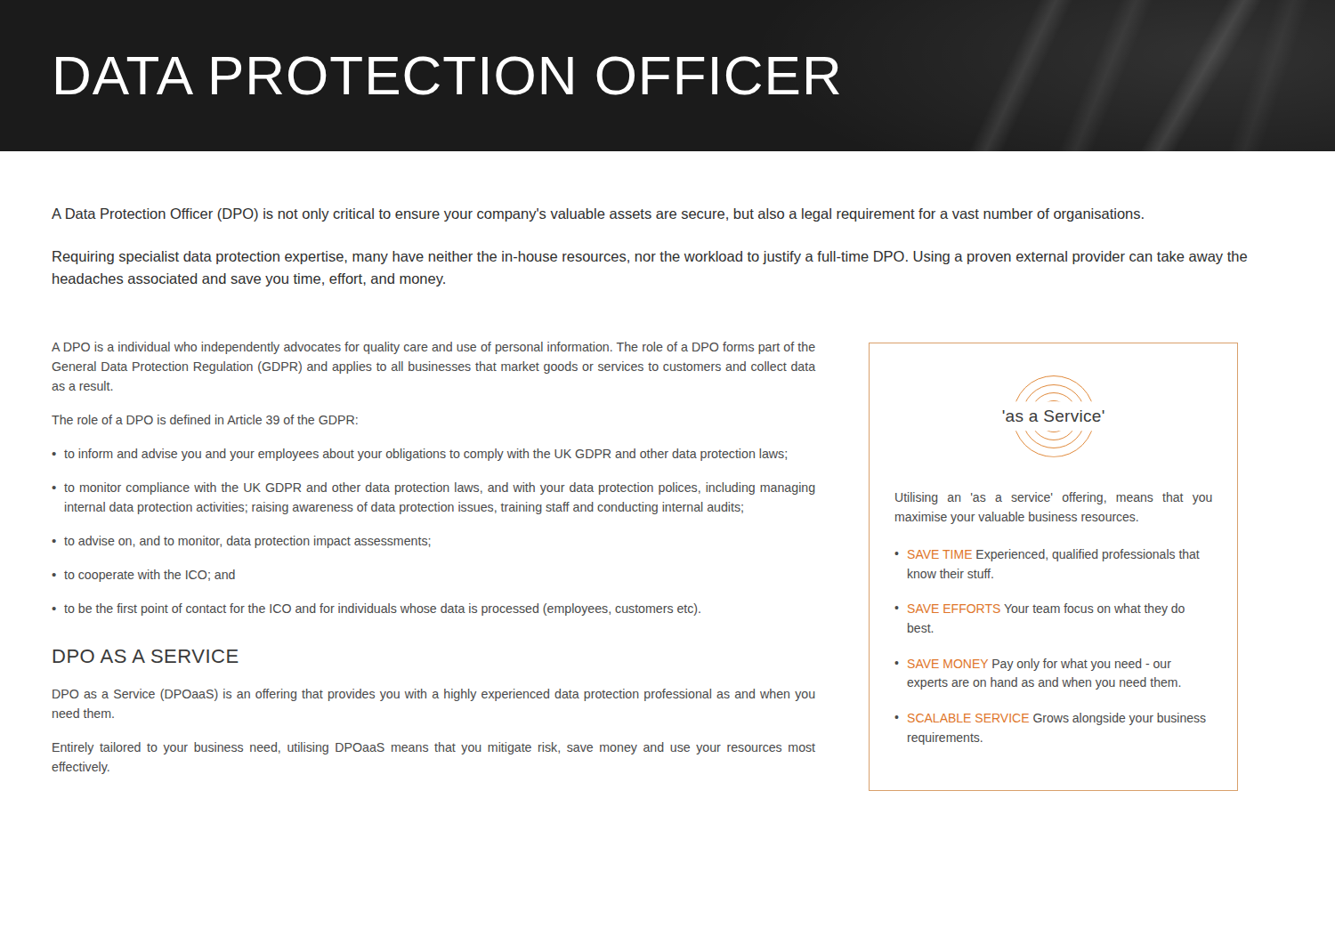DATA PROTECTION OFFICER
A Data Protection Officer (DPO) is not only critical to ensure your company's valuable assets are secure, but also a legal requirement for a vast number of organisations.
Requiring specialist data protection expertise, many have neither the in-house resources, nor the workload to justify a full-time DPO. Using a proven external provider can take away the headaches associated and save you time, effort, and money.
A DPO is a individual who independently advocates for quality care and use of personal information. The role of a DPO forms part of the General Data Protection Regulation (GDPR) and applies to all businesses that market goods or services to customers and collect data as a result.
The role of a DPO is defined in Article 39 of the GDPR:
to inform and advise you and your employees about your obligations to comply with the UK GDPR and other data protection laws;
to monitor compliance with the UK GDPR and other data protection laws, and with your data protection polices, including managing internal data protection activities; raising awareness of data protection issues, training staff and conducting internal audits;
to advise on, and to monitor, data protection impact assessments;
to cooperate with the ICO; and
to be the first point of contact for the ICO and for individuals whose data is processed (employees, customers etc).
DPO AS A SERVICE
DPO as a Service (DPOaaS) is an offering that provides you with a highly experienced data protection professional as and when you need them.
Entirely tailored to your business need, utilising DPOaaS means that you mitigate risk, save money and use your resources most effectively.
'as a Service'
Utilising an 'as a service' offering, means that you maximise your valuable business resources.
SAVE TIME Experienced, qualified professionals that know their stuff.
SAVE EFFORTS Your team focus on what they do best.
SAVE MONEY Pay only for what you need - our experts are on hand as and when you need them.
SCALABLE SERVICE Grows alongside your business requirements.